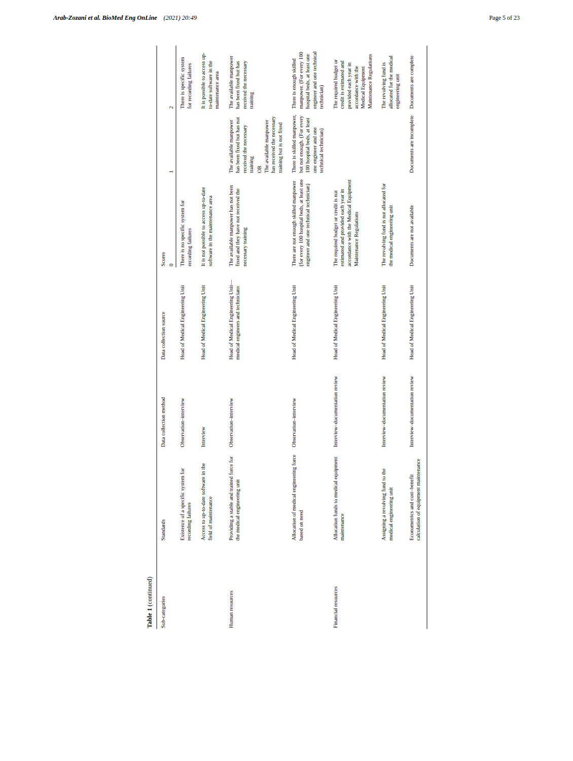Arab-Zozani et al. BioMed Eng OnLine (2021) 20:49
Page 5 of 23
Table 1 (continued)
| Sub-categories | Standards | Data collection method | Data collection source | Scores |
| --- | --- | --- | --- | --- |
| 0 | 1 | 2 |
| | Existence of a specific system for recording failures | Observation–interview | Head of Medical Engineering Unit | There is no specific system for recording failures | | There is specific system for recording failures |
| | Access to up-to-date software in the field of maintenance | Interview | Head of Medical Engineering Unit | It is not possible to access up-to-date software in the maintenance area | | It is possible to access up-to-date software in the maintenance area |
| Human resources | Providing a stable and trained force for the medical engineering unit | Observation–interview | Head of Medical Engineering Unit—medical engineers and technicians | The available manpower has not been fixed and they have not received the necessary training | The available manpower has been fixed but has not received the necessary training OR The available manpower has received the necessary training but is not fixed | The available manpower has been fixed but has received the necessary training |
| | Allocation of medical engineering force based on need | Observation–interview | Head of Medical Engineering Unit | There are not enough skilled manpower (for every 100 hospital beds, at least one engineer and one technical technician) | There is skilled manpower, but not enough. (For every 100 hospital beds, at least one engineer and one technical technician) | There is enough skilled manpower. (For every 100 hospital beds, at least one engineer and one technical technician) |
| Financial resources | Allocation funds to medical equipment maintenance | Interview–documentation review | Head of Medical Engineering Unit | The required budget or credit is not estimated and provided each year in accordance with the Medical Equipment Maintenance Regulations | | The required budget or credit is estimated and provided each year in accordance with the Medical Equipment Maintenance Regulations |
| | Assigning a revolving fund to the medical engineering unit | Interview–documentation review | Head of Medical Engineering Unit | The revolving fund is not allocated for the medical engineering unit | | The revolving fund is allocated for the medical engineering unit |
| | Econometrics and cost–benefit calculation of equipment maintenance | Interview–documentation review | Head of Medical Engineering Unit | Documents are not available | Documents are incomplete | Documents are complete |